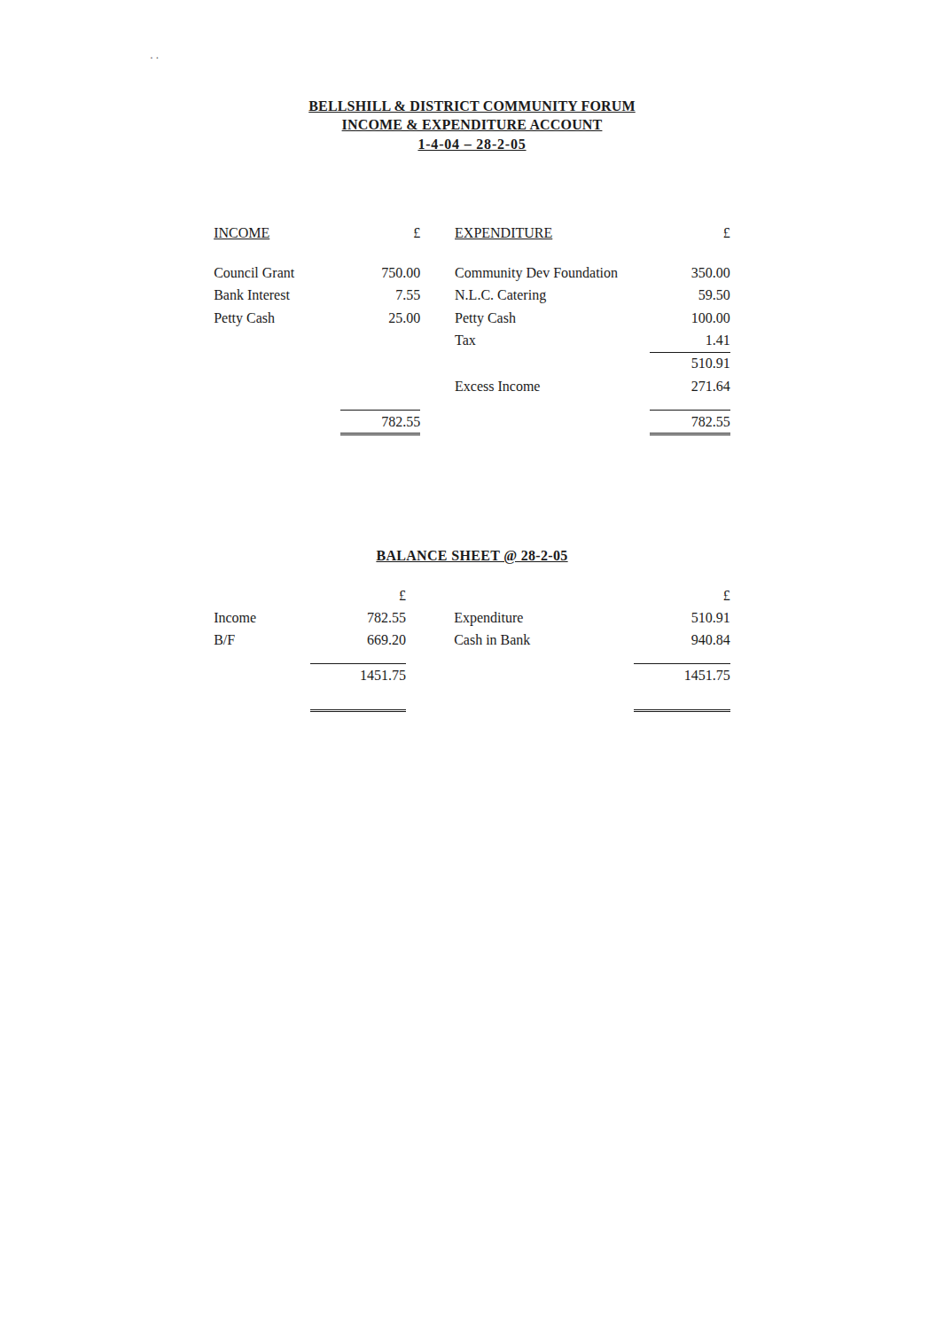. .
Bellshill & District Community Forum Income & Expenditure Account 1-4-04 – 28-2-05
| Income | £ | | Expenditure | £ |
| Council Grant | 750.00 | | Community Dev Foundation | 350.00 |
| Bank Interest | 7.55 | | N.L.C. Catering | 59.50 |
| Petty Cash | 25.00 | | Petty Cash | 100.00 |
| | | | Tax | 1.41 |
| | | | | 510.91 |
| | | | Excess Income | 271.64 |
| | 782.55 | | | 782.55 |
Balance Sheet @ 28-2-05
| | £ | | | £ |
| Income | 782.55 | | Expenditure | 510.91 |
| B/F | 669.20 | | Cash in Bank | 940.84 |
| | 1451.75 | | | 1451.75 |